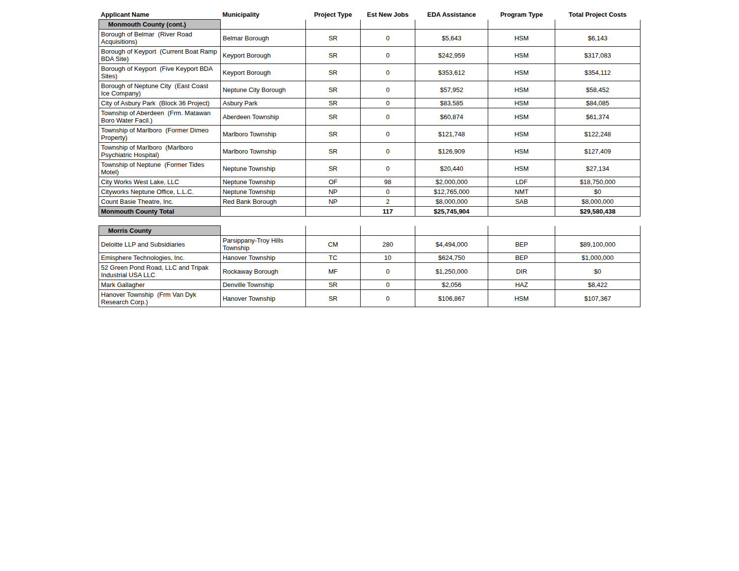| Applicant Name | Municipality | Project Type | Est New Jobs | EDA Assistance | Program Type | Total Project Costs |
| --- | --- | --- | --- | --- | --- | --- |
| Monmouth County (cont.) | | | | | | |
| Borough of Belmar (River Road Acquisitions) | Belmar Borough | SR | 0 | $5,643 | HSM | $6,143 |
| Borough of Keyport (Current Boat Ramp BDA Site) | Keyport Borough | SR | 0 | $242,959 | HSM | $317,083 |
| Borough of Keyport (Five Keyport BDA Sites) | Keyport Borough | SR | 0 | $353,612 | HSM | $354,112 |
| Borough of Neptune City (East Coast Ice Company) | Neptune City Borough | SR | 0 | $57,952 | HSM | $58,452 |
| City of Asbury Park (Block 36 Project) | Asbury Park | SR | 0 | $83,585 | HSM | $84,085 |
| Township of Aberdeen (Frm. Matawan Boro Water Facil.) | Aberdeen Township | SR | 0 | $60,874 | HSM | $61,374 |
| Township of Marlboro (Former Dimeo Property) | Marlboro Township | SR | 0 | $121,748 | HSM | $122,248 |
| Township of Marlboro (Marlboro Psychiatric Hospital) | Marlboro Township | SR | 0 | $126,909 | HSM | $127,409 |
| Township of Neptune (Former Tides Motel) | Neptune Township | SR | 0 | $20,440 | HSM | $27,134 |
| City Works West Lake, LLC | Neptune Township | OF | 98 | $2,000,000 | LDF | $18,750,000 |
| Cityworks Neptune Office, L.L.C. | Neptune Township | NP | 0 | $12,765,000 | NMT | $0 |
| Count Basie Theatre, Inc. | Red Bank Borough | NP | 2 | $8,000,000 | SAB | $8,000,000 |
| Monmouth County Total | | | 117 | $25,745,904 | | $29,580,438 |
| Morris County | | | | | | |
| Deloitte LLP and Subsidiaries | Parsippany-Troy Hills Township | CM | 280 | $4,494,000 | BEP | $89,100,000 |
| Emisphere Technologies, Inc. | Hanover Township | TC | 10 | $624,750 | BEP | $1,000,000 |
| 52 Green Pond Road, LLC and Tripak Industrial USA LLC | Rockaway Borough | MF | 0 | $1,250,000 | DIR | $0 |
| Mark Gallagher | Denville Township | SR | 0 | $2,056 | HAZ | $8,422 |
| Hanover Township (Frm Van Dyk Research Corp.) | Hanover Township | SR | 0 | $106,867 | HSM | $107,367 |